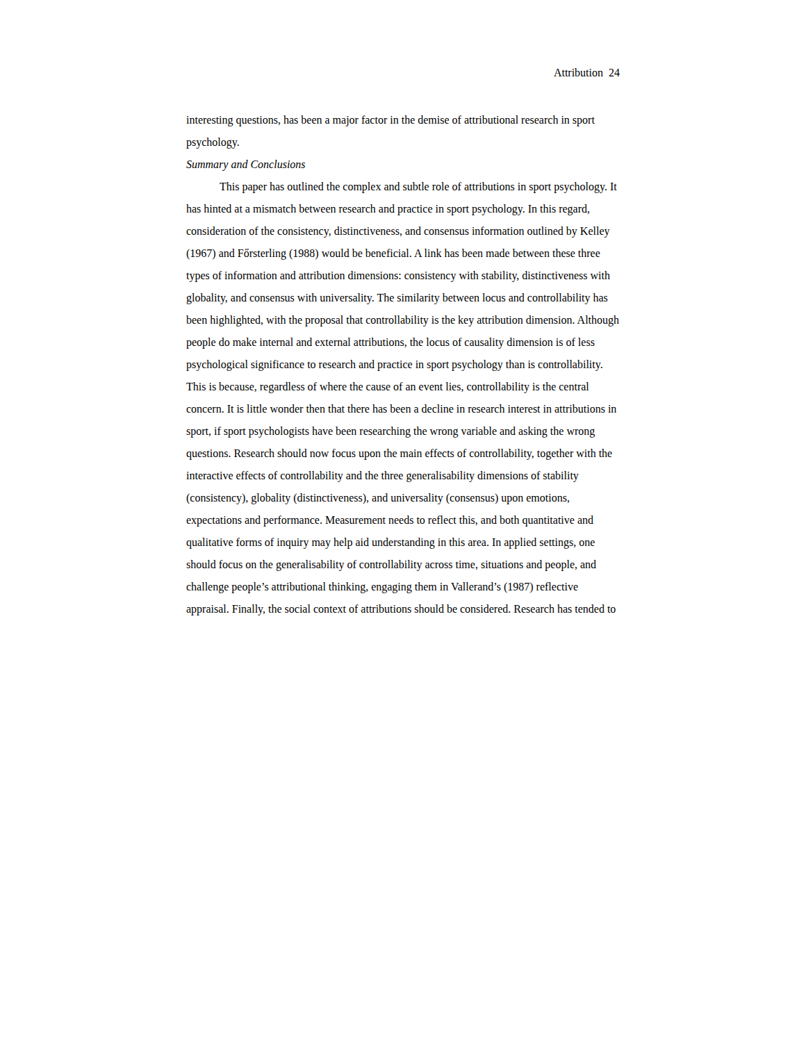Attribution 24
interesting questions, has been a major factor in the demise of attributional research in sport psychology.
Summary and Conclusions
This paper has outlined the complex and subtle role of attributions in sport psychology. It has hinted at a mismatch between research and practice in sport psychology. In this regard, consideration of the consistency, distinctiveness, and consensus information outlined by Kelley (1967) and Főrsterling (1988) would be beneficial. A link has been made between these three types of information and attribution dimensions: consistency with stability, distinctiveness with globality, and consensus with universality. The similarity between locus and controllability has been highlighted, with the proposal that controllability is the key attribution dimension. Although people do make internal and external attributions, the locus of causality dimension is of less psychological significance to research and practice in sport psychology than is controllability. This is because, regardless of where the cause of an event lies, controllability is the central concern. It is little wonder then that there has been a decline in research interest in attributions in sport, if sport psychologists have been researching the wrong variable and asking the wrong questions. Research should now focus upon the main effects of controllability, together with the interactive effects of controllability and the three generalisability dimensions of stability (consistency), globality (distinctiveness), and universality (consensus) upon emotions, expectations and performance. Measurement needs to reflect this, and both quantitative and qualitative forms of inquiry may help aid understanding in this area. In applied settings, one should focus on the generalisability of controllability across time, situations and people, and challenge people’s attributional thinking, engaging them in Vallerand’s (1987) reflective appraisal. Finally, the social context of attributions should be considered. Research has tended to